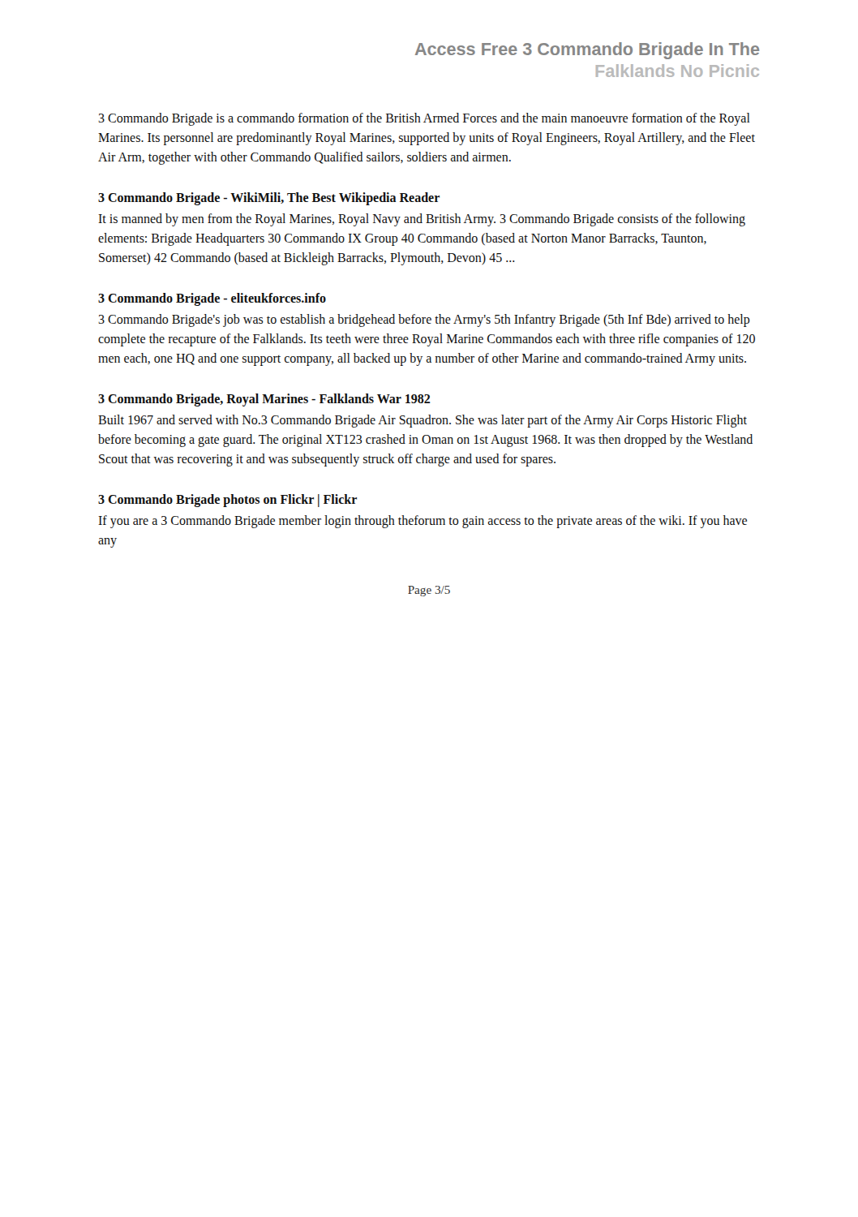Access Free 3 Commando Brigade In The
Falklands No Picnic
3 Commando Brigade is a commando formation of the British Armed Forces and the main manoeuvre formation of the Royal Marines. Its personnel are predominantly Royal Marines, supported by units of Royal Engineers, Royal Artillery, and the Fleet Air Arm, together with other Commando Qualified sailors, soldiers and airmen.
3 Commando Brigade - WikiMili, The Best Wikipedia Reader
It is manned by men from the Royal Marines, Royal Navy and British Army. 3 Commando Brigade consists of the following elements: Brigade Headquarters 30 Commando IX Group 40 Commando (based at Norton Manor Barracks, Taunton, Somerset) 42 Commando (based at Bickleigh Barracks, Plymouth, Devon) 45 ...
3 Commando Brigade - eliteukforces.info
3 Commando Brigade's job was to establish a bridgehead before the Army's 5th Infantry Brigade (5th Inf Bde) arrived to help complete the recapture of the Falklands. Its teeth were three Royal Marine Commandos each with three rifle companies of 120 men each, one HQ and one support company, all backed up by a number of other Marine and commando-trained Army units.
3 Commando Brigade, Royal Marines - Falklands War 1982
Built 1967 and served with No.3 Commando Brigade Air Squadron. She was later part of the Army Air Corps Historic Flight before becoming a gate guard. The original XT123 crashed in Oman on 1st August 1968. It was then dropped by the Westland Scout that was recovering it and was subsequently struck off charge and used for spares.
3 Commando Brigade photos on Flickr | Flickr
If you are a 3 Commando Brigade member login through theforum to gain access to the private areas of the wiki. If you have any
Page 3/5